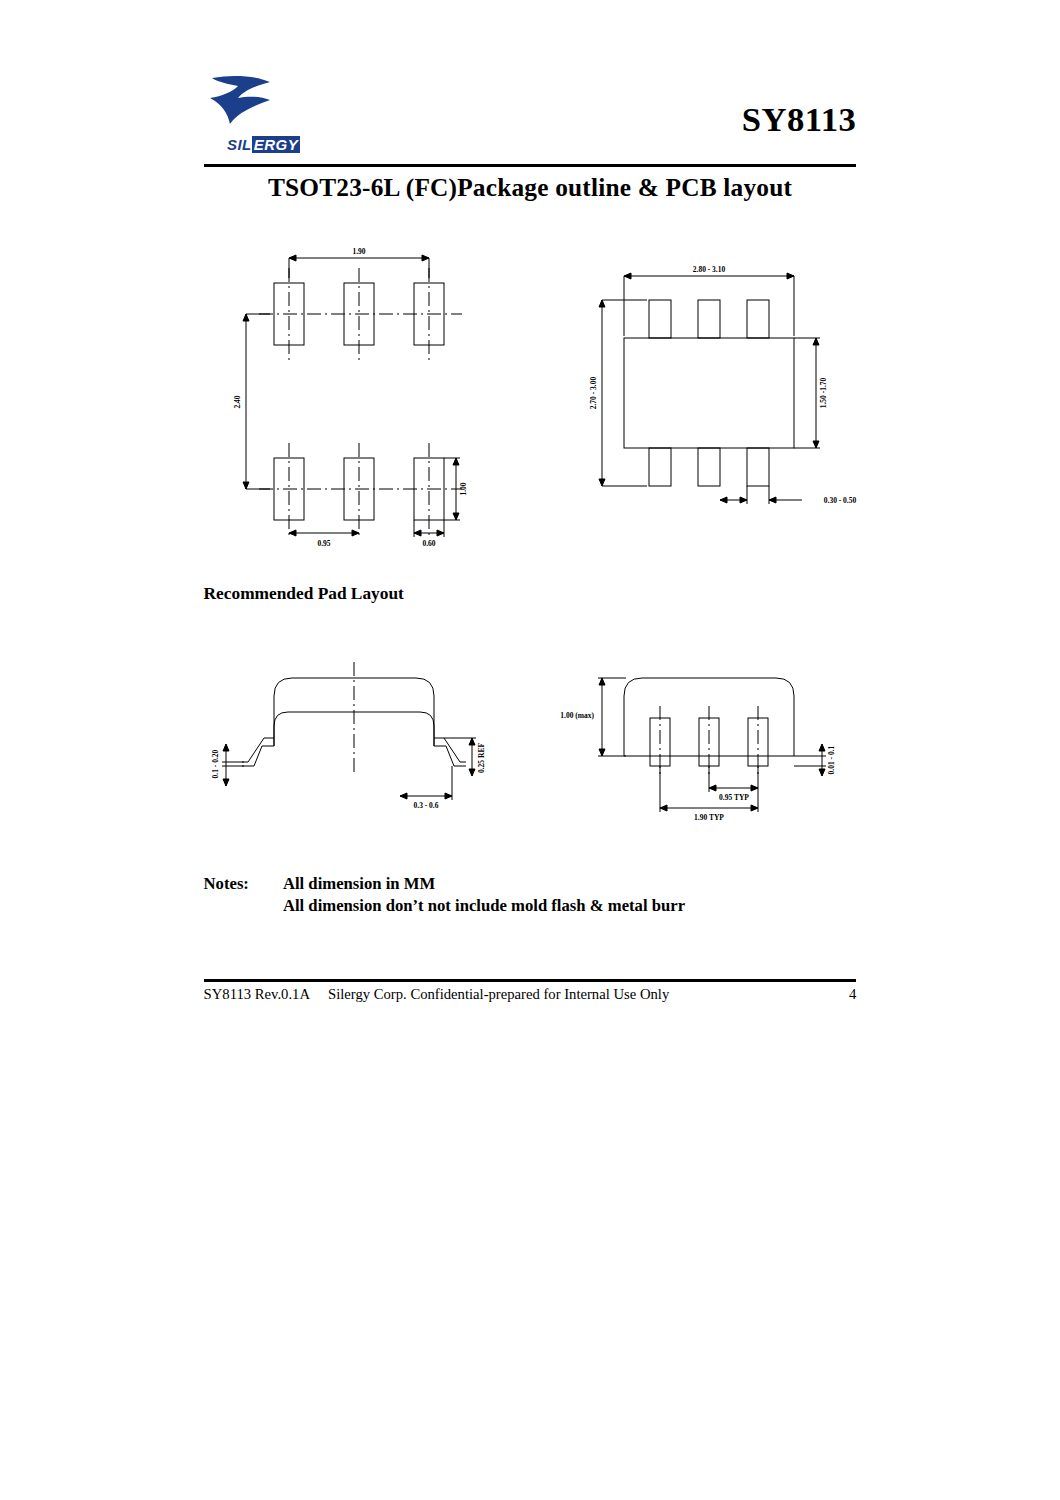SIL ERGY
SY8113
TSOT23-6L (FC)Package outline & PCB layout
1.90 2.40 1.00 0.95 0.60
2.80 - 3.10 2.70 - 3.00 1.50 -1.70 0.30 - 0.50
Recommended Pad Layout
0.1 - 0.20 0.3 - 0.6 0.25 REF
1.00 (max) 0.01 - 0.1 0.95 TYP 1.90 TYP
Notes:
All dimension in MM
All dimension don’t not include mold flash & metal burr
SY8113 Rev.0.1A Silergy Corp. Confidential-prepared for Internal Use Only 4